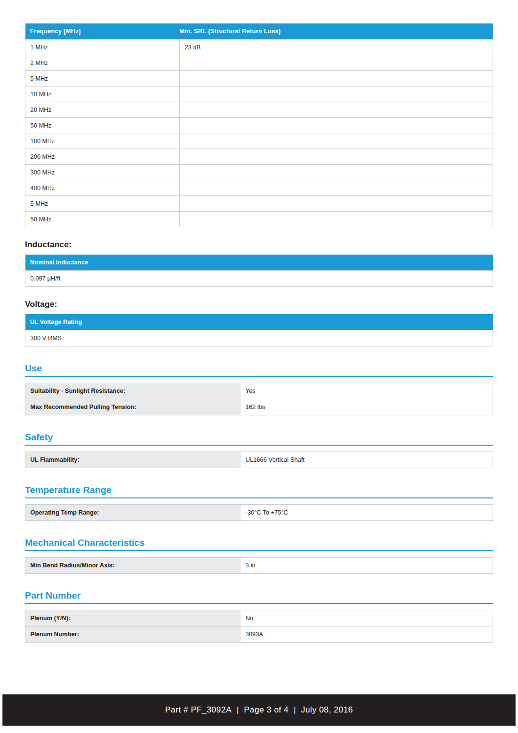| Frequency [MHz] | Min. SRL (Structural Return Loss) |
| --- | --- |
| 1 MHz | 23 dB |
| 2 MHz | |
| 5 MHz | |
| 10 MHz | |
| 20 MHz | |
| 50 MHz | |
| 100 MHz | |
| 200 MHz | |
| 300 MHz | |
| 400 MHz | |
| 5 MHz | |
| 50 MHz | |
Inductance:
| Nominal Inductance |
| --- |
| 0.097 µH/ft |
Voltage:
| UL Voltage Rating |
| --- |
| 300 V RMS |
Use
| Suitability - Sunlight Resistance: | Yes |
| Max Recommended Pulling Tension: | 162 lbs |
Safety
| UL Flammability: | UL1666 Vertical Shaft |
Temperature Range
| Operating Temp Range: | -30°C To +75°C |
Mechanical Characteristics
| Min Bend Radius/Minor Axis: | 3 in |
Part Number
| Plenum (Y/N): | No |
| Plenum Number: | 3093A |
Part # PF_3092A | Page 3 of 4 | July 08, 2016